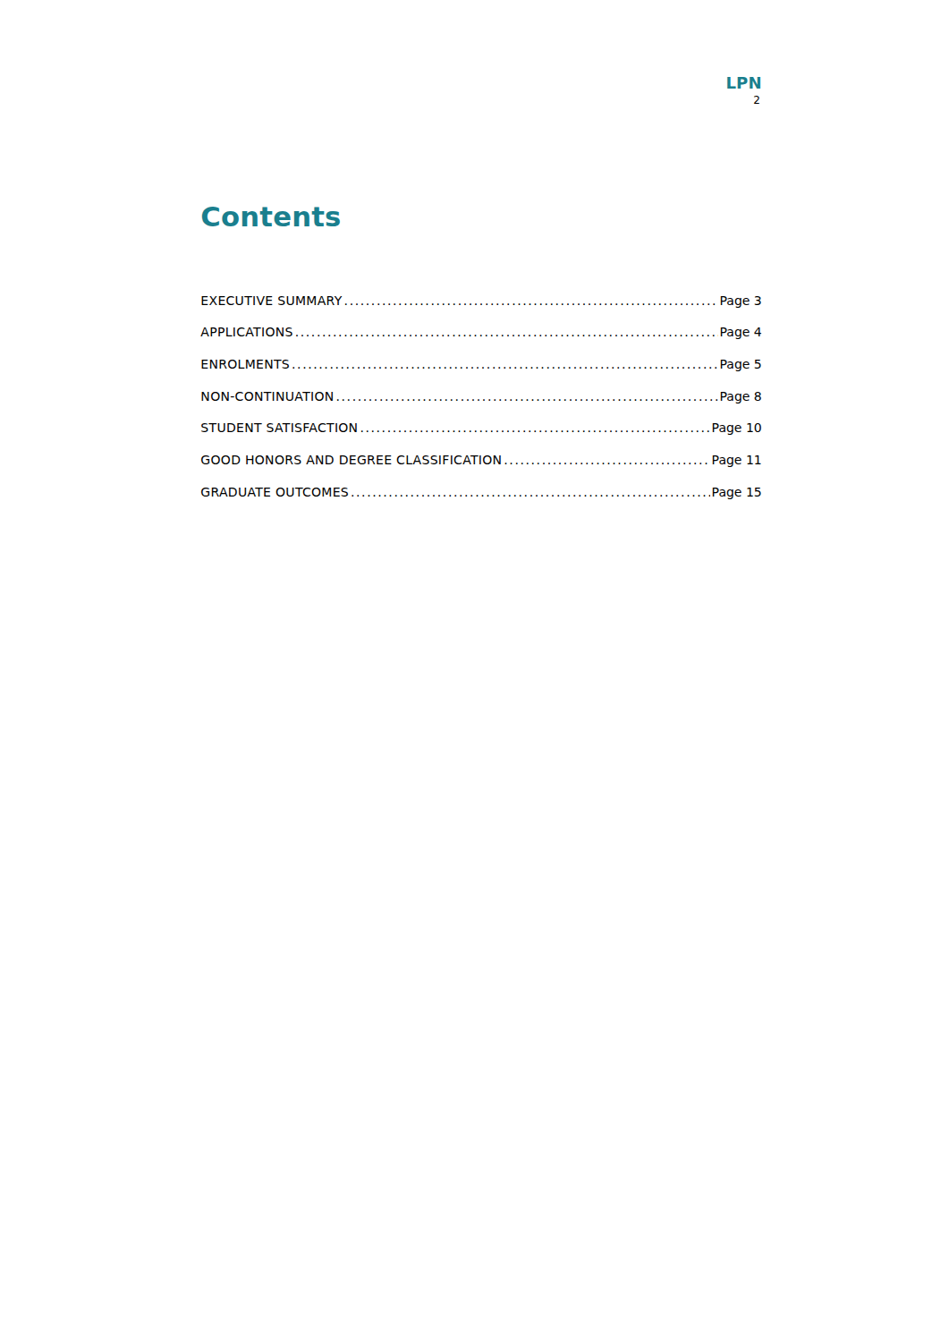LPN
2
Contents
EXECUTIVE SUMMARY ................................................................................................................................................................. Page 3
APPLICATIONS ................................................................................................................................................................. Page 4
ENROLMENTS ................................................................................................................................................................. Page 5
NON-CONTINUATION ................................................................................................................................................................. Page 8
STUDENT SATISFACTION ................................................................................................................................................................. Page 10
GOOD HONORS AND DEGREE CLASSIFICATION ................................................................................................................................................................. Page 11
GRADUATE OUTCOMES ................................................................................................................................................................. Page 15